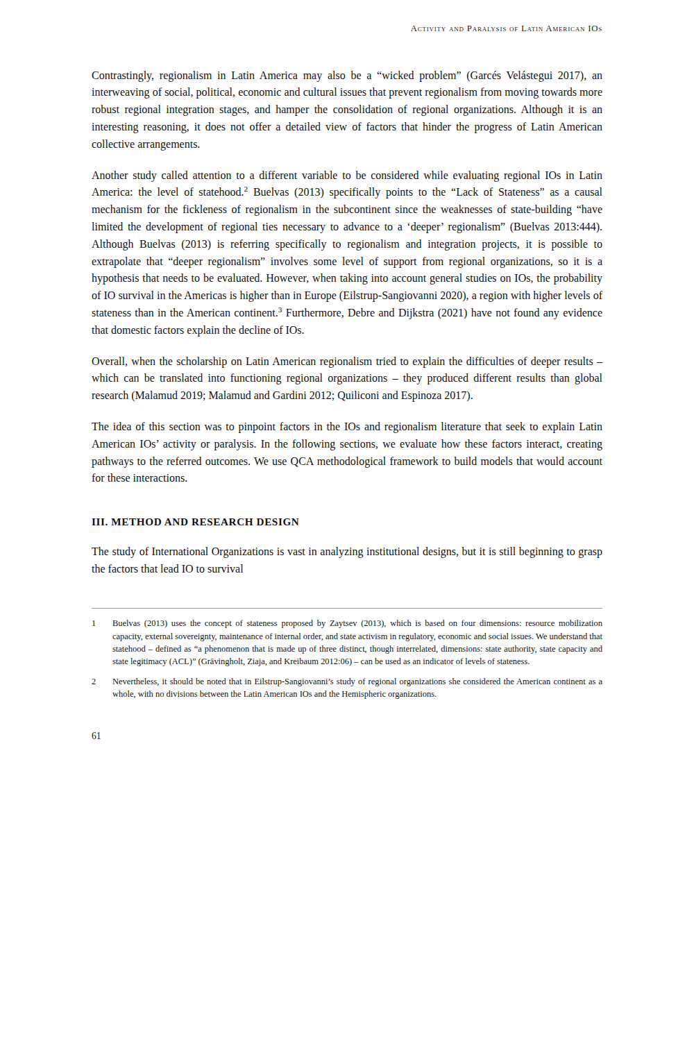Activity and Paralysis of Latin American IOs
Contrastingly, regionalism in Latin America may also be a “wicked problem” (Garcés Velástegui 2017), an interweaving of social, political, economic and cultural issues that prevent regionalism from moving towards more robust regional integration stages, and hamper the consolidation of regional organizations. Although it is an interesting reasoning, it does not offer a detailed view of factors that hinder the progress of Latin American collective arrangements.
Another study called attention to a different variable to be considered while evaluating regional IOs in Latin America: the level of statehood.2 Buelvas (2013) specifically points to the “Lack of Stateness” as a causal mechanism for the fickleness of regionalism in the subcontinent since the weaknesses of state-building “have limited the development of regional ties necessary to advance to a ‘deeper’ regionalism” (Buelvas 2013:444). Although Buelvas (2013) is referring specifically to regionalism and integration projects, it is possible to extrapolate that “deeper regionalism” involves some level of support from regional organizations, so it is a hypothesis that needs to be evaluated. However, when taking into account general studies on IOs, the probability of IO survival in the Americas is higher than in Europe (Eilstrup-Sangiovanni 2020), a region with higher levels of stateness than in the American continent.3 Furthermore, Debre and Dijkstra (2021) have not found any evidence that domestic factors explain the decline of IOs.
Overall, when the scholarship on Latin American regionalism tried to explain the difficulties of deeper results – which can be translated into functioning regional organizations – they produced different results than global research (Malamud 2019; Malamud and Gardini 2012; Quiliconi and Espinoza 2017).
The idea of this section was to pinpoint factors in the IOs and regionalism literature that seek to explain Latin American IOs’ activity or paralysis. In the following sections, we evaluate how these factors interact, creating pathways to the referred outcomes. We use QCA methodological framework to build models that would account for these interactions.
III. Method and Research Design
The study of International Organizations is vast in analyzing institutional designs, but it is still beginning to grasp the factors that lead IO to survival
Buelvas (2013) uses the concept of stateness proposed by Zaytsev (2013), which is based on four dimensions: resource mobilization capacity, external sovereignty, maintenance of internal order, and state activism in regulatory, economic and social issues. We understand that statehood – defined as “a phenomenon that is made up of three distinct, though interrelated, dimensions: state authority, state capacity and state legitimacy (ACL)” (Grävingholt, Ziaja, and Kreibaum 2012:06) – can be used as an indicator of levels of stateness.
Nevertheless, it should be noted that in Eilstrup-Sangiovanni’s study of regional organizations she considered the American continent as a whole, with no divisions between the Latin American IOs and the Hemispheric organizations.
61